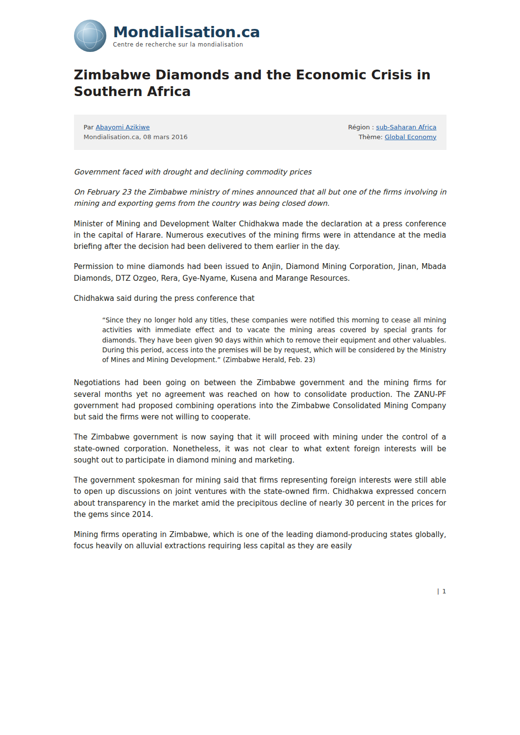Mondialisation.ca
Centre de recherche sur la mondialisation
Zimbabwe Diamonds and the Economic Crisis in Southern Africa
Par Abayomi Azikiwe
Mondialisation.ca, 08 mars 2016
Région : sub-Saharan Africa
Thème: Global Economy
Government faced with drought and declining commodity prices
On February 23 the Zimbabwe ministry of mines announced that all but one of the firms involving in mining and exporting gems from the country was being closed down.
Minister of Mining and Development Walter Chidhakwa made the declaration at a press conference in the capital of Harare. Numerous executives of the mining firms were in attendance at the media briefing after the decision had been delivered to them earlier in the day.
Permission to mine diamonds had been issued to Anjin, Diamond Mining Corporation, Jinan, Mbada Diamonds, DTZ Ozgeo, Rera, Gye-Nyame, Kusena and Marange Resources.
Chidhakwa said during the press conference that
“Since they no longer hold any titles, these companies were notified this morning to cease all mining activities with immediate effect and to vacate the mining areas covered by special grants for diamonds. They have been given 90 days within which to remove their equipment and other valuables. During this period, access into the premises will be by request, which will be considered by the Ministry of Mines and Mining Development.” (Zimbabwe Herald, Feb. 23)
Negotiations had been going on between the Zimbabwe government and the mining firms for several months yet no agreement was reached on how to consolidate production. The ZANU-PF government had proposed combining operations into the Zimbabwe Consolidated Mining Company but said the firms were not willing to cooperate.
The Zimbabwe government is now saying that it will proceed with mining under the control of a state-owned corporation. Nonetheless, it was not clear to what extent foreign interests will be sought out to participate in diamond mining and marketing.
The government spokesman for mining said that firms representing foreign interests were still able to open up discussions on joint ventures with the state-owned firm. Chidhakwa expressed concern about transparency in the market amid the precipitous decline of nearly 30 percent in the prices for the gems since 2014.
Mining firms operating in Zimbabwe, which is one of the leading diamond-producing states globally, focus heavily on alluvial extractions requiring less capital as they are easily
| 1